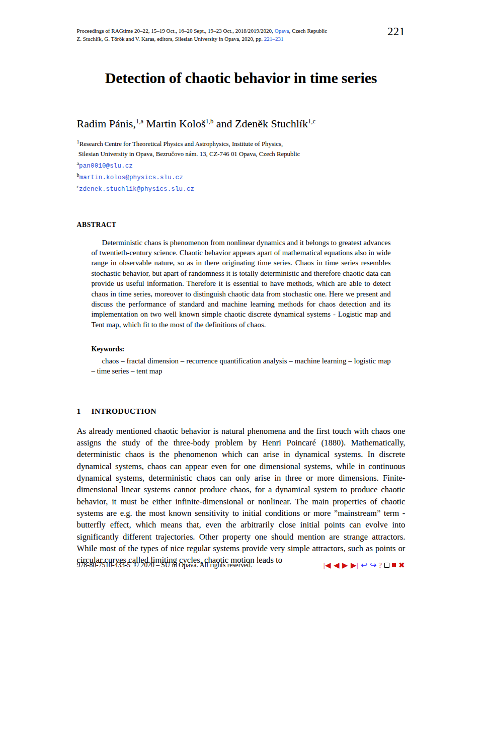221
Proceedings of RAGtime 20–22, 15–19 Oct., 16–20 Sept., 19–23 Oct., 2018/2019/2020, Opava, Czech Republic
Z. Stuchlík, G. Török and V. Karas, editors, Silesian University in Opava, 2020, pp. 221–231
Detection of chaotic behavior in time series
Radim Pánis,1,a Martin Kološ1,b and Zdeněk Stuchlík1,c
1Research Centre for Theoretical Physics and Astrophysics, Institute of Physics,
Silesian University in Opava, Bezručovo nám. 13, CZ-746 01 Opava, Czech Republic
apan0010@slu.cz
bmartin.kolos@physics.slu.cz
czdenek.stuchlik@physics.slu.cz
ABSTRACT
Deterministic chaos is phenomenon from nonlinear dynamics and it belongs to greatest advances of twentieth-century science. Chaotic behavior appears apart of mathematical equations also in wide range in observable nature, so as in there originating time series. Chaos in time series resembles stochastic behavior, but apart of randomness it is totally deterministic and therefore chaotic data can provide us useful information. Therefore it is essential to have methods, which are able to detect chaos in time series, moreover to distinguish chaotic data from stochastic one. Here we present and discuss the performance of standard and machine learning methods for chaos detection and its implementation on two well known simple chaotic discrete dynamical systems - Logistic map and Tent map, which fit to the most of the definitions of chaos.
Keywords:
chaos – fractal dimension – recurrence quantification analysis – machine learning – logistic map – time series – tent map
1 INTRODUCTION
As already mentioned chaotic behavior is natural phenomena and the first touch with chaos one assigns the study of the three-body problem by Henri Poincaré (1880). Mathematically, deterministic chaos is the phenomenon which can arise in dynamical systems. In discrete dynamical systems, chaos can appear even for one dimensional systems, while in continuous dynamical systems, deterministic chaos can only arise in three or more dimensions. Finite-dimensional linear systems cannot produce chaos, for a dynamical system to produce chaotic behavior, it must be either infinite-dimensional or nonlinear. The main properties of chaotic systems are e.g. the most known sensitivity to initial conditions or more ”mainstream” term - butterfly effect, which means that, even the arbitrarily close initial points can evolve into significantly different trajectories. Other property one should mention are strange attractors. While most of the types of nice regular systems provide very simple attractors, such as points or circular curves called limiting cycles, chaotic motion leads to
978-80-7510-433-5 © 2020 – SU in Opava. All rights reserved.
|◀ ◀ ▶ ▶| ↩ ↪ ? ✖